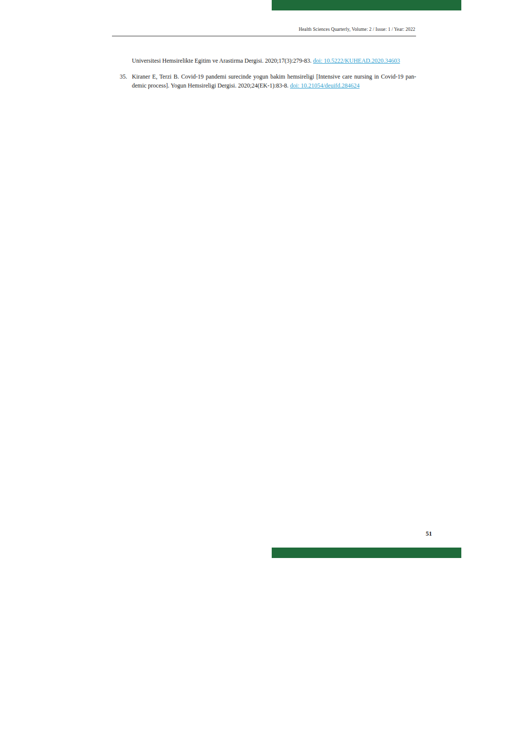Health Sciences Quarterly, Volume: 2 / Issue: 1 / Year: 2022
Universitesi Hemsirelikte Egitim ve Arastirma Dergisi. 2020;17(3):279-83. doi: 10.5222/KUHEAD.2020.34603
35. Kiraner E, Terzi B. Covid-19 pandemi surecinde yogun bakim hemsireligi [Intensive care nursing in Covid-19 pandemic process]. Yogun Hemsireligi Dergisi. 2020;24(EK-1):83-8. doi: 10.21054/deuifd.284624
51